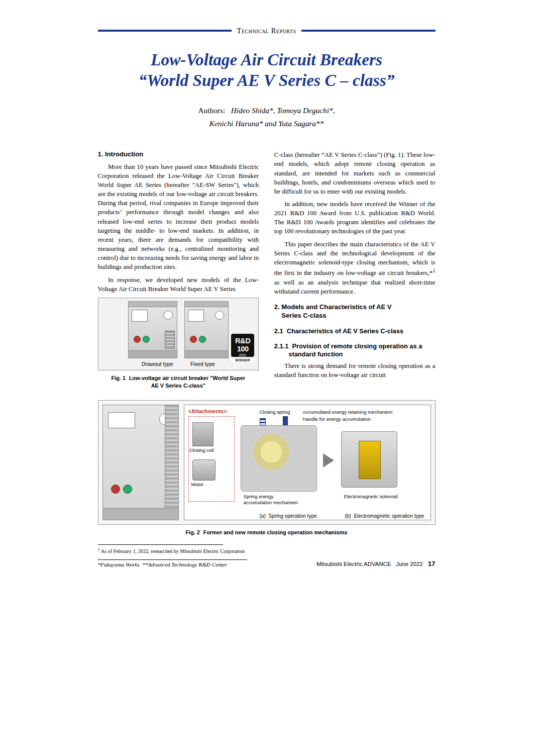Technical Reports
Low-Voltage Air Circuit Breakers
“World Super AE V Series C – class”
Authors: Hideo Shida*, Tomoya Deguchi*, Kenichi Haruna* and Yuta Sagara**
1. Introduction
More than 10 years have passed since Mitsubishi Electric Corporation released the Low-Voltage Air Circuit Breaker World Super AE Series (hereafter "AE-SW Series"), which are the existing models of our low-voltage air circuit breakers. During that period, rival companies in Europe improved their products’ performance through model changes and also released low-end series to increase their product models targeting the middle- to low-end markets. In addition, in recent years, there are demands for compatibility with measuring and networks (e.g., centralized monitoring and control) due to increasing needs for saving energy and labor in buildings and production sites.
In response, we developed new models of the Low-Voltage Air Circuit Breaker World Super AE V Series
R&D 100 2021 WINNER
Drawout type Fixed type
Fig. 1 Low-voltage air circuit breaker "World Super
AE V Series C-class"
C-class (hereafter “AE V Series C-class”) (Fig. 1). These low-end models, which adopt remote closing operation as standard, are intended for markets such as commercial buildings, hotels, and condominiums overseas which used to be difficult for us to enter with our existing models.
In addition, new models have received the Winner of the 2021 R&D 100 Award from U.S. publication R&D World. The R&D 100 Awards program identifies and celebrates the top 100 revolutionary technologies of the past year.
This paper describes the main characteristics of the AE V Series C-class and the technological development of the electromagnetic solenoid-type closing mechanism, which is the first in the industry on low-voltage air circuit breakers,*1 as well as an analysis technique that realized short-time withstand current performance.
2. Models and Characteristics of AE V
Series C-class
2.1 Characteristics of AE V Series C-class
2.1.1 Provision of remote closing operation as a
standard function
There is strong demand for remote closing operation as a standard function on low-voltage air circuit
<Attachments>
Closing coil
Motor
Closing spring
Accumulated energy retaining mechanism
Handle for energy accumulation
Spring energy
accumulation mechanism
Electromagnetic solenoid
(a) Spring operation type
(b) Electromagnetic operation type
Fig. 2 Former and new remote closing operation mechanisms
1 As of February 1, 2022, researched by Mitsubishi Electric Corporation
*Fukuyama Works **Advanced Technology R&D Center
Mitsubishi Electric ADVANCE June 202217